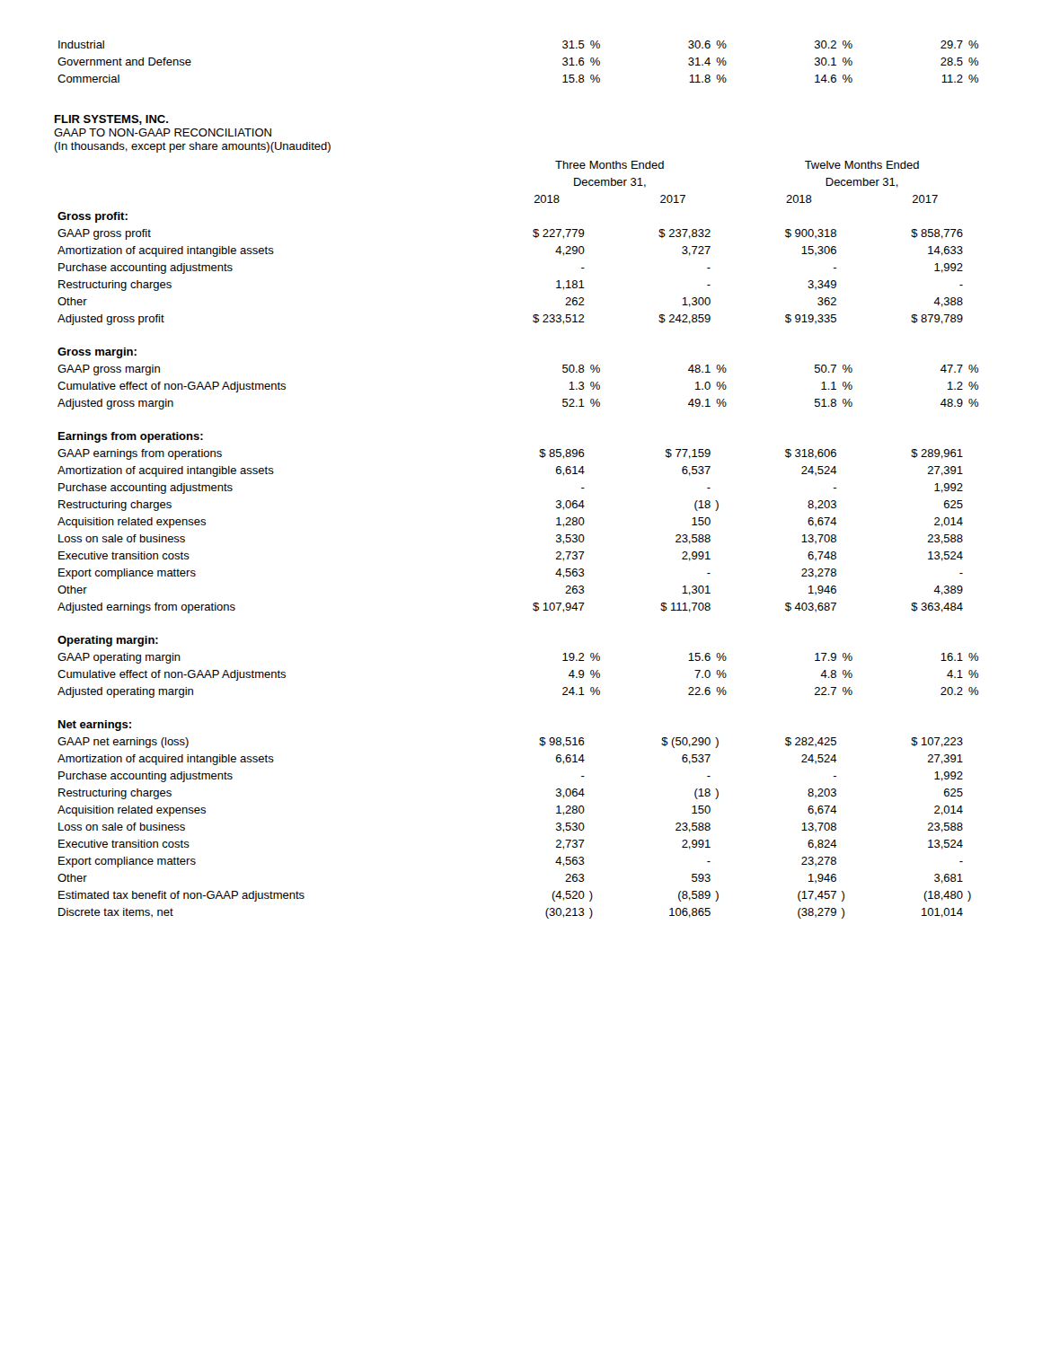| Industrial | 31.5 | % | 30.6 | % | 30.2 | % | 29.7 | % |
| Government and Defense | 31.6 | % | 31.4 | % | 30.1 | % | 28.5 | % |
| Commercial | 15.8 | % | 11.8 | % | 14.6 | % | 11.2 | % |
FLIR SYSTEMS, INC.
GAAP TO NON-GAAP RECONCILIATION
(In thousands, except per share amounts)(Unaudited)
| | Three Months Ended | Twelve Months Ended |
| | December 31, | December 31, |
| | 2018 | 2017 | 2018 | 2017 |
| Gross profit: | |
| GAAP gross profit | $ 227,779 | | $ 237,832 | | $ 900,318 | | $ 858,776 | |
| Amortization of acquired intangible assets | 4,290 | | 3,727 | | 15,306 | | 14,633 | |
| Purchase accounting adjustments | - | | - | | - | | 1,992 | |
| Restructuring charges | 1,181 | | - | | 3,349 | | - | |
| Other | 262 | | 1,300 | | 362 | | 4,388 | |
| Adjusted gross profit | $ 233,512 | | $ 242,859 | | $ 919,335 | | $ 879,789 | |
| Gross margin: | |
| GAAP gross margin | 50.8 | % | 48.1 | % | 50.7 | % | 47.7 | % |
| Cumulative effect of non-GAAP Adjustments | 1.3 | % | 1.0 | % | 1.1 | % | 1.2 | % |
| Adjusted gross margin | 52.1 | % | 49.1 | % | 51.8 | % | 48.9 | % |
| Earnings from operations: | |
| GAAP earnings from operations | $ 85,896 | | $ 77,159 | | $ 318,606 | | $ 289,961 | |
| Amortization of acquired intangible assets | 6,614 | | 6,537 | | 24,524 | | 27,391 | |
| Purchase accounting adjustments | - | | - | | - | | 1,992 | |
| Restructuring charges | 3,064 | | (18 | ) | 8,203 | | 625 | |
| Acquisition related expenses | 1,280 | | 150 | | 6,674 | | 2,014 | |
| Loss on sale of business | 3,530 | | 23,588 | | 13,708 | | 23,588 | |
| Executive transition costs | 2,737 | | 2,991 | | 6,748 | | 13,524 | |
| Export compliance matters | 4,563 | | - | | 23,278 | | - | |
| Other | 263 | | 1,301 | | 1,946 | | 4,389 | |
| Adjusted earnings from operations | $ 107,947 | | $ 111,708 | | $ 403,687 | | $ 363,484 | |
| Operating margin: | |
| GAAP operating margin | 19.2 | % | 15.6 | % | 17.9 | % | 16.1 | % |
| Cumulative effect of non-GAAP Adjustments | 4.9 | % | 7.0 | % | 4.8 | % | 4.1 | % |
| Adjusted operating margin | 24.1 | % | 22.6 | % | 22.7 | % | 20.2 | % |
| Net earnings: | |
| GAAP net earnings (loss) | $ 98,516 | | $ (50,290 | ) | $ 282,425 | | $ 107,223 | |
| Amortization of acquired intangible assets | 6,614 | | 6,537 | | 24,524 | | 27,391 | |
| Purchase accounting adjustments | - | | - | | - | | 1,992 | |
| Restructuring charges | 3,064 | | (18 | ) | 8,203 | | 625 | |
| Acquisition related expenses | 1,280 | | 150 | | 6,674 | | 2,014 | |
| Loss on sale of business | 3,530 | | 23,588 | | 13,708 | | 23,588 | |
| Executive transition costs | 2,737 | | 2,991 | | 6,824 | | 13,524 | |
| Export compliance matters | 4,563 | | - | | 23,278 | | - | |
| Other | 263 | | 593 | | 1,946 | | 3,681 | |
| Estimated tax benefit of non-GAAP adjustments | (4,520 | ) | (8,589 | ) | (17,457 | ) | (18,480 | ) |
| Discrete tax items, net | (30,213 | ) | 106,865 | | (38,279 | ) | 101,014 | |